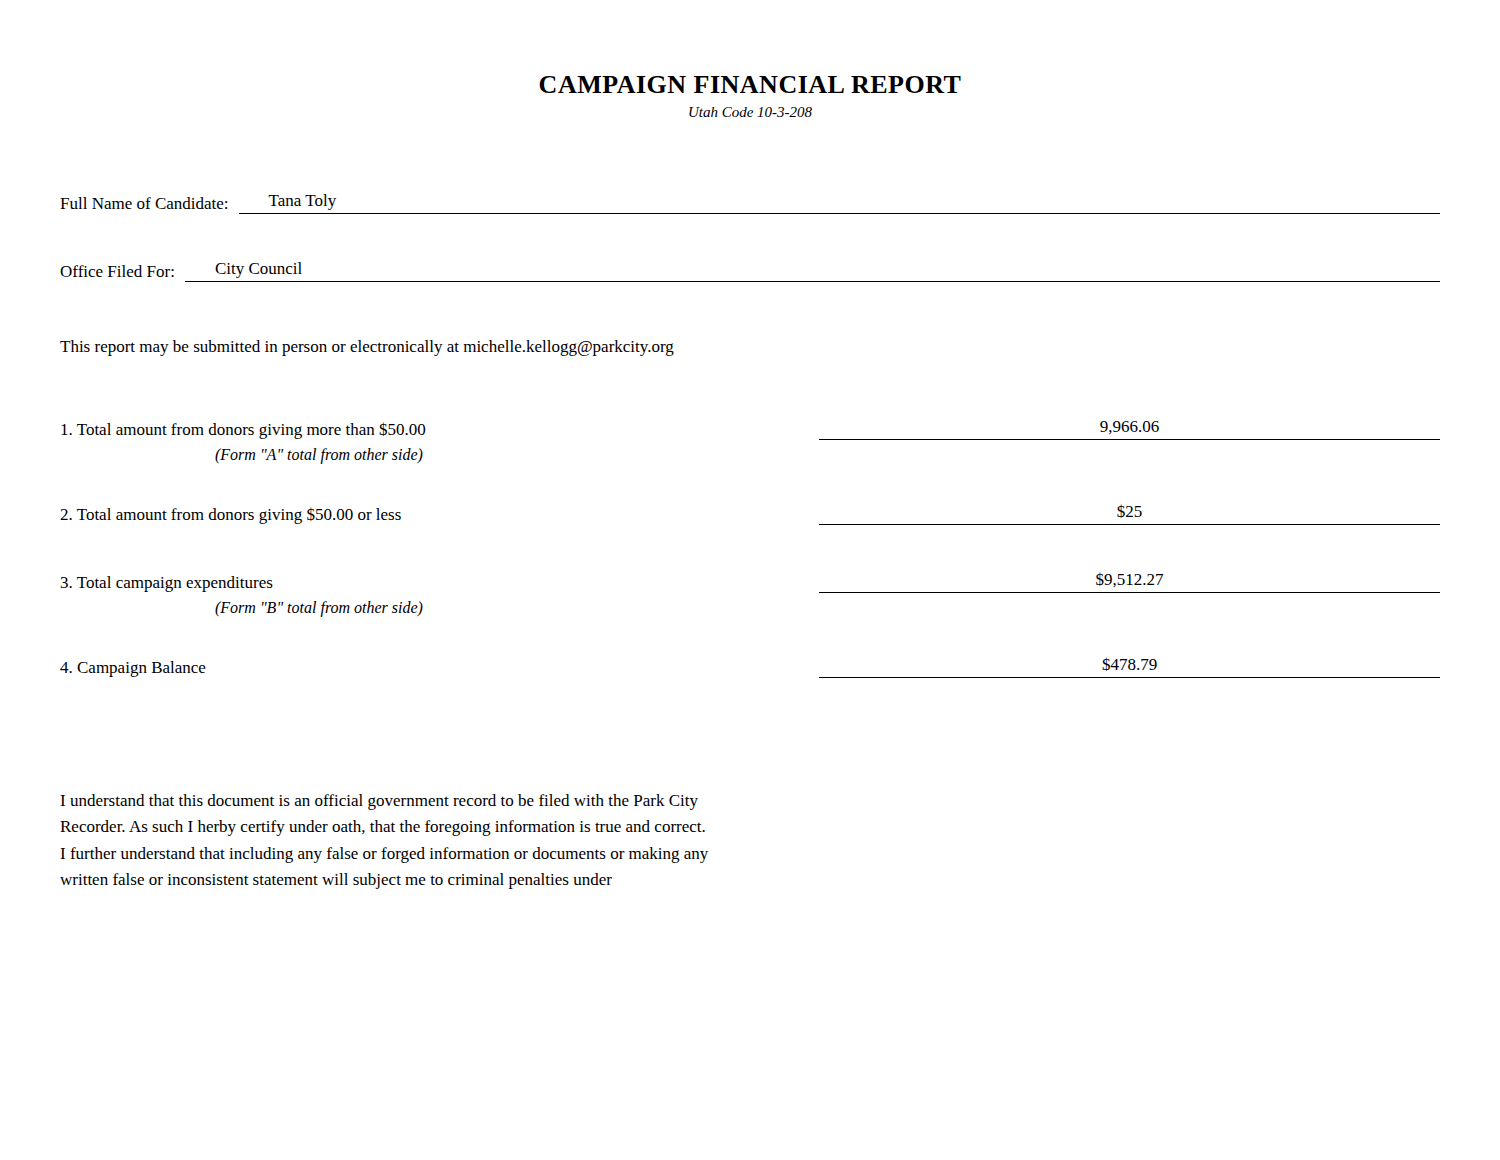CAMPAIGN FINANCIAL REPORT
Utah Code 10-3-208
Full Name of Candidate:
Tana Toly
Office Filed For:
City Council
This report may be submitted in person or electronically at michelle.kellogg@parkcity.org
1. Total amount from donors giving more than $50.00
9,966.06
(Form "A" total from other side)
2. Total amount from donors giving $50.00 or less
$25
3. Total campaign expenditures
$9,512.27
(Form "B" total from other side)
4. Campaign Balance
$478.79
I understand that this document is an official government record to be filed with the Park City
Recorder. As such I herby certify under oath, that the foregoing information is true and correct.
I further understand that including any false or forged information or documents or making any
written false or inconsistent statement will subject me to criminal penalties under